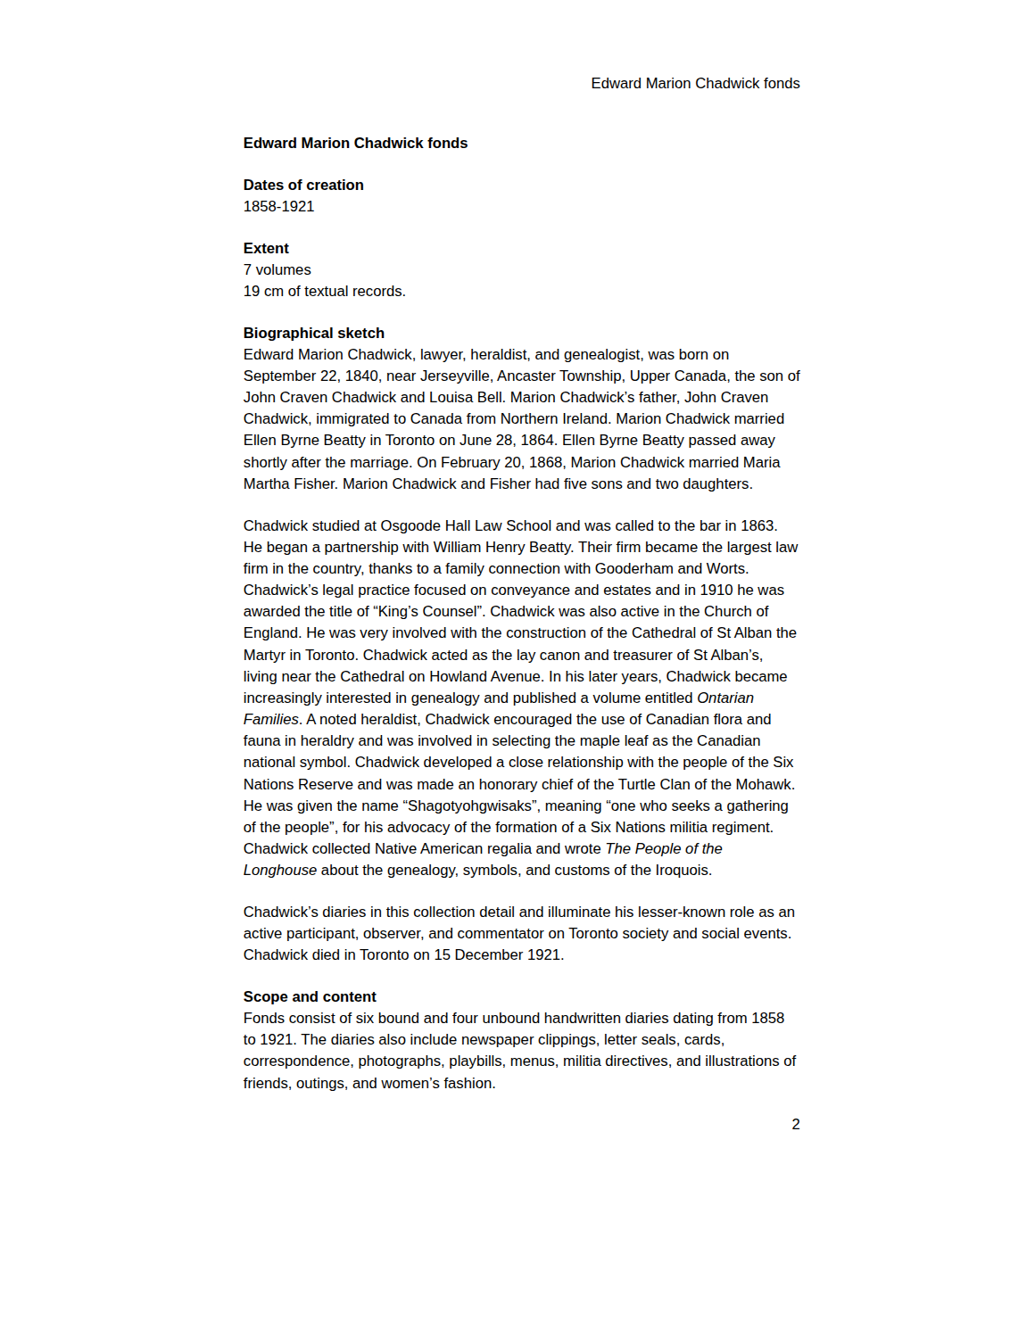Edward Marion Chadwick fonds
Edward Marion Chadwick fonds
Dates of creation
1858-1921
Extent
7 volumes
19 cm of textual records.
Biographical sketch
Edward Marion Chadwick, lawyer, heraldist, and genealogist, was born on September 22, 1840, near Jerseyville, Ancaster Township, Upper Canada, the son of John Craven Chadwick and Louisa Bell. Marion Chadwick’s father, John Craven Chadwick, immigrated to Canada from Northern Ireland. Marion Chadwick married Ellen Byrne Beatty in Toronto on June 28, 1864. Ellen Byrne Beatty passed away shortly after the marriage. On February 20, 1868, Marion Chadwick married Maria Martha Fisher. Marion Chadwick and Fisher had five sons and two daughters.
Chadwick studied at Osgoode Hall Law School and was called to the bar in 1863. He began a partnership with William Henry Beatty. Their firm became the largest law firm in the country, thanks to a family connection with Gooderham and Worts. Chadwick’s legal practice focused on conveyance and estates and in 1910 he was awarded the title of “King’s Counsel”. Chadwick was also active in the Church of England. He was very involved with the construction of the Cathedral of St Alban the Martyr in Toronto. Chadwick acted as the lay canon and treasurer of St Alban’s, living near the Cathedral on Howland Avenue. In his later years, Chadwick became increasingly interested in genealogy and published a volume entitled Ontarian Families. A noted heraldist, Chadwick encouraged the use of Canadian flora and fauna in heraldry and was involved in selecting the maple leaf as the Canadian national symbol. Chadwick developed a close relationship with the people of the Six Nations Reserve and was made an honorary chief of the Turtle Clan of the Mohawk. He was given the name “Shagotyohgwisaks”, meaning “one who seeks a gathering of the people”, for his advocacy of the formation of a Six Nations militia regiment. Chadwick collected Native American regalia and wrote The People of the Longhouse about the genealogy, symbols, and customs of the Iroquois.
Chadwick’s diaries in this collection detail and illuminate his lesser-known role as an active participant, observer, and commentator on Toronto society and social events. Chadwick died in Toronto on 15 December 1921.
Scope and content
Fonds consist of six bound and four unbound handwritten diaries dating from 1858 to 1921. The diaries also include newspaper clippings, letter seals, cards, correspondence, photographs, playbills, menus, militia directives, and illustrations of friends, outings, and women’s fashion.
2